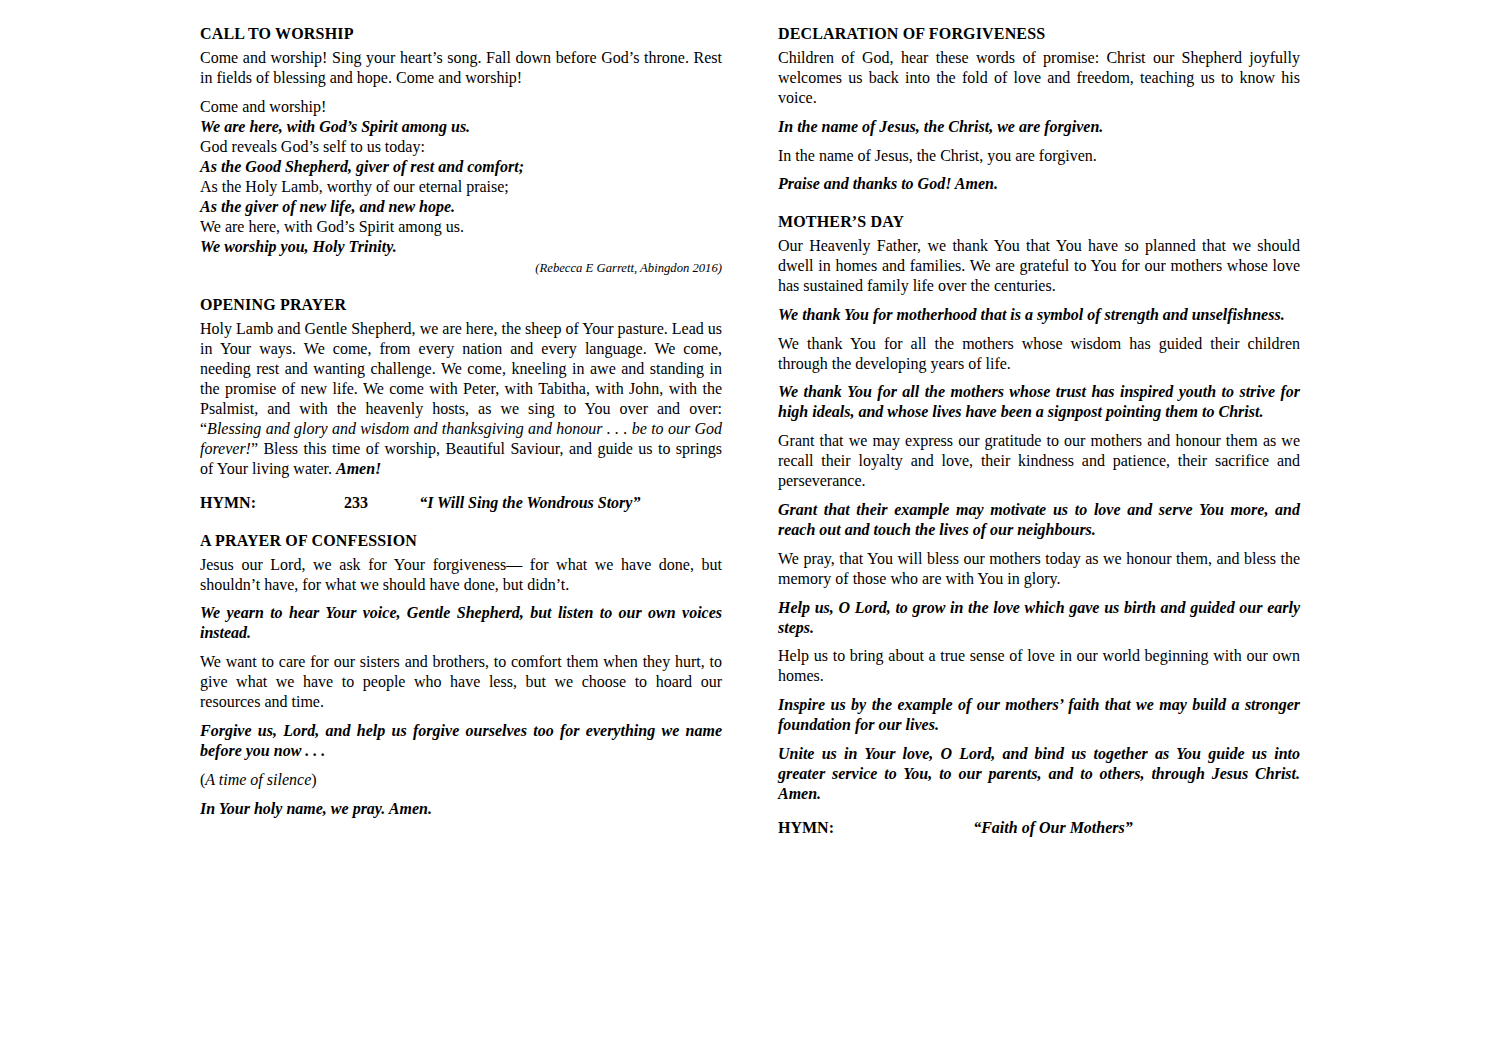Call to Worship
Come and worship! Sing your heart’s song. Fall down before God’s throne. Rest in fields of blessing and hope. Come and worship!
Come and worship!
We are here, with God’s Spirit among us.
God reveals God’s self to us today:
As the Good Shepherd, giver of rest and comfort;
As the Holy Lamb, worthy of our eternal praise;
As the giver of new life, and new hope.
We are here, with God’s Spirit among us.
We worship you, Holy Trinity.
(Rebecca E Garrett, Abingdon 2016)
Opening Prayer
Holy Lamb and Gentle Shepherd, we are here, the sheep of Your pasture. Lead us in Your ways. We come, from every nation and every language. We come, needing rest and wanting challenge. We come, kneeling in awe and standing in the promise of new life. We come with Peter, with Tabitha, with John, with the Psalmist, and with the heavenly hosts, as we sing to You over and over: “Blessing and glory and wisdom and thanksgiving and honour . . . be to our God forever!” Bless this time of worship, Beautiful Saviour, and guide us to springs of Your living water. Amen!
Hymn: 233 “I Will Sing the Wondrous Story”
A Prayer of Confession
Jesus our Lord, we ask for Your forgiveness— for what we have done, but shouldn’t have, for what we should have done, but didn’t.
We yearn to hear Your voice, Gentle Shepherd, but listen to our own voices instead.
We want to care for our sisters and brothers, to comfort them when they hurt, to give what we have to people who have less, but we choose to hoard our resources and time.
Forgive us, Lord, and help us forgive ourselves too for everything we name before you now . . .
(A time of silence)
In Your holy name, we pray. Amen.
Declaration of Forgiveness
Children of God, hear these words of promise: Christ our Shepherd joyfully welcomes us back into the fold of love and freedom, teaching us to know his voice.
In the name of Jesus, the Christ, we are forgiven.
In the name of Jesus, the Christ, you are forgiven.
Praise and thanks to God! Amen.
Mother’s Day
Our Heavenly Father, we thank You that You have so planned that we should dwell in homes and families. We are grateful to You for our mothers whose love has sustained family life over the centuries.
We thank You for motherhood that is a symbol of strength and unselfishness.
We thank You for all the mothers whose wisdom has guided their children through the developing years of life.
We thank You for all the mothers whose trust has inspired youth to strive for high ideals, and whose lives have been a signpost pointing them to Christ.
Grant that we may express our gratitude to our mothers and honour them as we recall their loyalty and love, their kindness and patience, their sacrifice and perseverance.
Grant that their example may motivate us to love and serve You more, and reach out and touch the lives of our neighbours.
We pray, that You will bless our mothers today as we honour them, and bless the memory of those who are with You in glory.
Help us, O Lord, to grow in the love which gave us birth and guided our early steps.
Help us to bring about a true sense of love in our world beginning with our own homes.
Inspire us by the example of our mothers’ faith that we may build a stronger foundation for our lives.
Unite us in Your love, O Lord, and bind us together as You guide us into greater service to You, to our parents, and to others, through Jesus Christ. Amen.
Hymn: “Faith of Our Mothers”